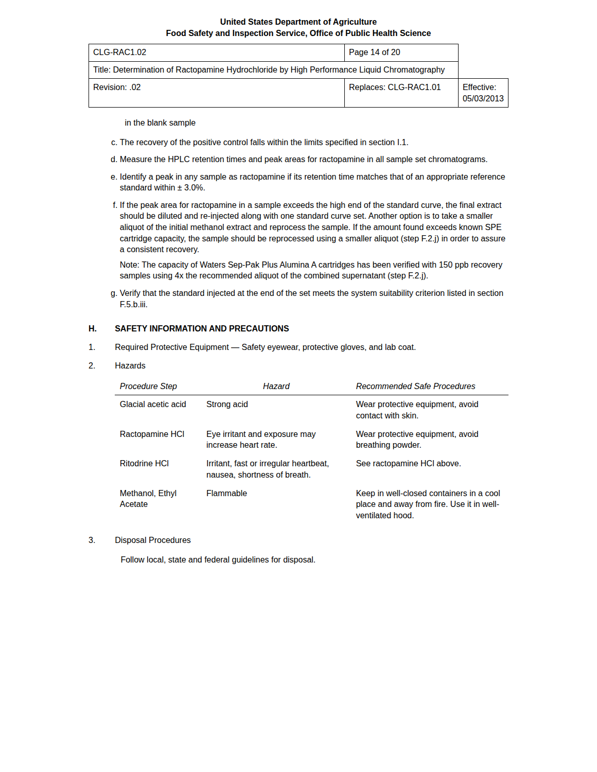United States Department of Agriculture
Food Safety and Inspection Service, Office of Public Health Science
| CLG-RAC1.02 | Page 14 of 20 |
| Title: Determination of Ractopamine Hydrochloride by High Performance Liquid Chromatography |
| Revision: .02 | Replaces: CLG-RAC1.01 | Effective: 05/03/2013 |
in the blank sample
The recovery of the positive control falls within the limits specified in section I.1.
Measure the HPLC retention times and peak areas for ractopamine in all sample set chromatograms.
Identify a peak in any sample as ractopamine if its retention time matches that of an appropriate reference standard within ± 3.0%.
If the peak area for ractopamine in a sample exceeds the high end of the standard curve, the final extract should be diluted and re-injected along with one standard curve set. Another option is to take a smaller aliquot of the initial methanol extract and reprocess the sample. If the amount found exceeds known SPE cartridge capacity, the sample should be reprocessed using a smaller aliquot (step F.2.j) in order to assure a consistent recovery.
Note: The capacity of Waters Sep-Pak Plus Alumina A cartridges has been verified with 150 ppb recovery samples using 4x the recommended aliquot of the combined supernatant (step F.2.j).
Verify that the standard injected at the end of the set meets the system suitability criterion listed in section F.5.b.iii.
H. SAFETY INFORMATION AND PRECAUTIONS
1. Required Protective Equipment — Safety eyewear, protective gloves, and lab coat.
2. Hazards
| Procedure Step | Hazard | Recommended Safe Procedures |
| --- | --- | --- |
| Glacial acetic acid | Strong acid | Wear protective equipment, avoid contact with skin. |
| Ractopamine HCl | Eye irritant and exposure may increase heart rate. | Wear protective equipment, avoid breathing powder. |
| Ritodrine HCl | Irritant, fast or irregular heartbeat, nausea, shortness of breath. | See ractopamine HCl above. |
| Methanol, Ethyl Acetate | Flammable | Keep in well-closed containers in a cool place and away from fire. Use it in well-ventilated hood. |
3. Disposal Procedures
Follow local, state and federal guidelines for disposal.